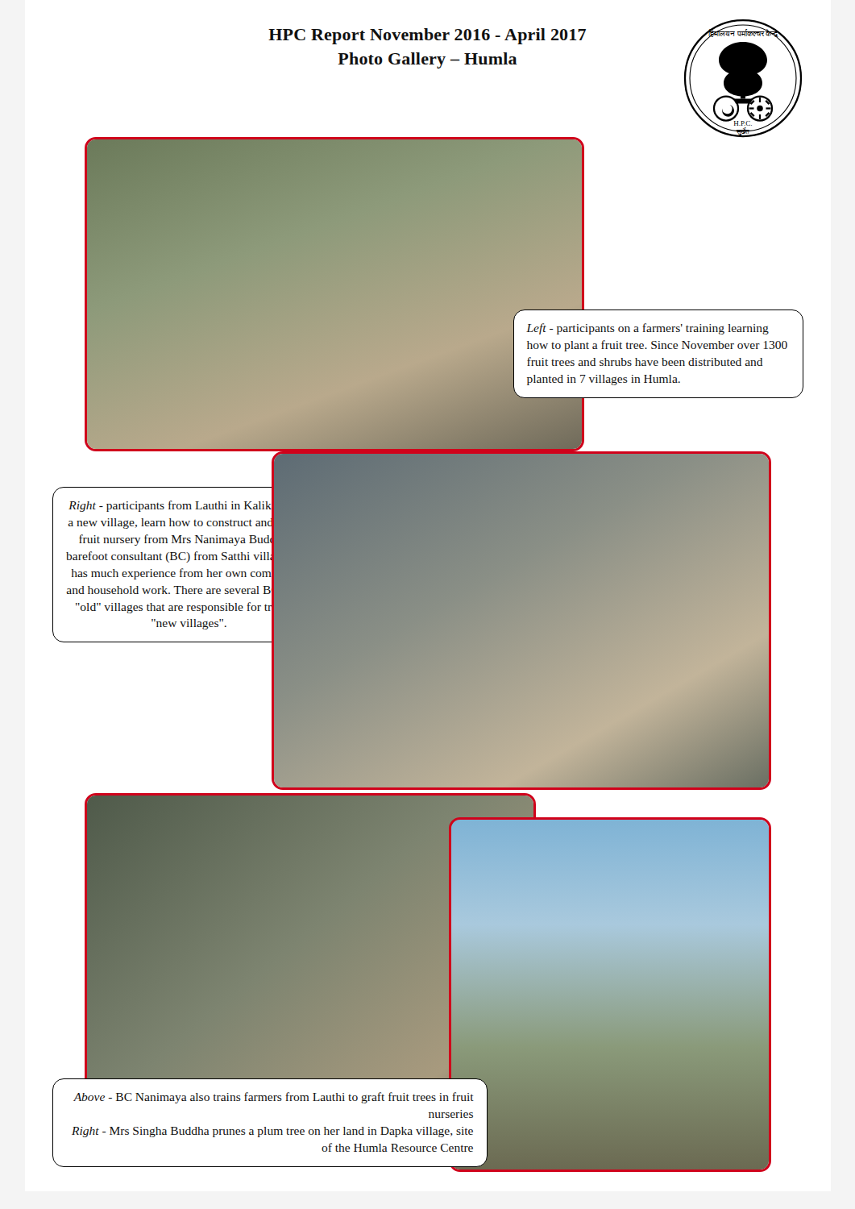HPC Report November 2016 - April 2017 Photo Gallery – Humla
हिमालयन पर्माकल्चर केन्द्र H.P.C. सुर्खेत
Left - participants on a farmers' training learning how to plant a fruit tree. Since November over 1300 fruit trees and shrubs have been distributed and planted in 7 villages in Humla.
Right - participants from Lauthi in Kalika VDC, a new village, learn how to construct and plant a fruit nursery from Mrs Nanimaya Buddha, a barefoot consultant (BC) from Satthi village who has much experience from her own community and household work. There are several BCs from "old" villages that are responsible for training "new villages".
Above - BC Nanimaya also trains farmers from Lauthi to graft fruit trees in fruit nurseries
Right - Mrs Singha Buddha prunes a plum tree on her land in Dapka village, site of the Humla Resource Centre